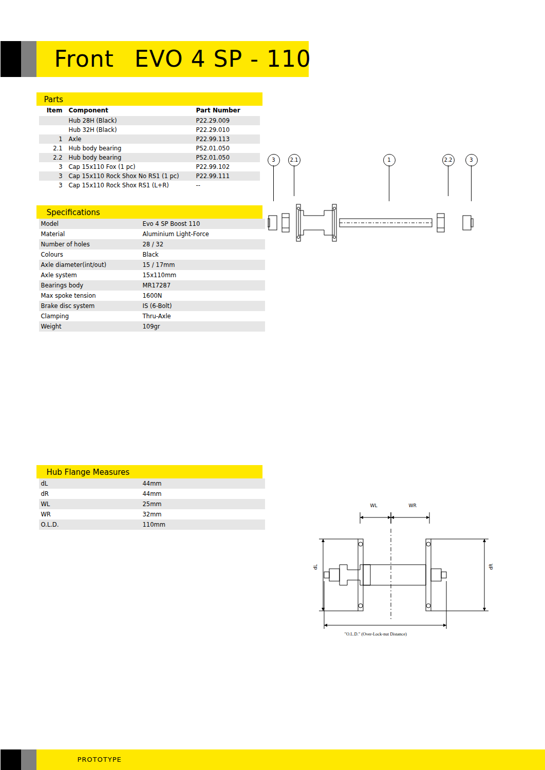FrontEVO 4 SP - 110
Parts
| Item | Component | Part Number |
| --- | --- | --- |
| | Hub 28H (Black) | P22.29.009 |
| | Hub 32H (Black) | P22.29.010 |
| 1 | Axle | P22.99.113 |
| 2.1 | Hub body bearing | P52.01.050 |
| 2.2 | Hub body bearing | P52.01.050 |
| 3 | Cap 15x110 Fox (1 pc) | P22.99.102 |
| 3 | Cap 15x110 Rock Shox No RS1 (1 pc) | P22.99.111 |
| 3 | Cap 15x110 Rock Shox RS1 (L+R) | -- |
3
2.1
1
2.2
3
Specifications
| Model | Evo 4 SP Boost 110 |
| Material | Aluminium Light-Force |
| Number of holes | 28 / 32 |
| Colours | Black |
| Axle diameter(int/out) | 15 / 17mm |
| Axle system | 15x110mm |
| Bearings body | MR17287 |
| Max spoke tension | 1600N |
| Brake disc system | IS (6-Bolt) |
| Clamping | Thru-Axle |
| Weight | 109gr |
Hub Flange Measures
| dL | 44mm |
| dR | 44mm |
| WL | 25mm |
| WR | 32mm |
| O.L.D. | 110mm |
WL
WR
dL
dR
"O.L.D." (Over-Lock-nut Distance)
PROTOTYPE